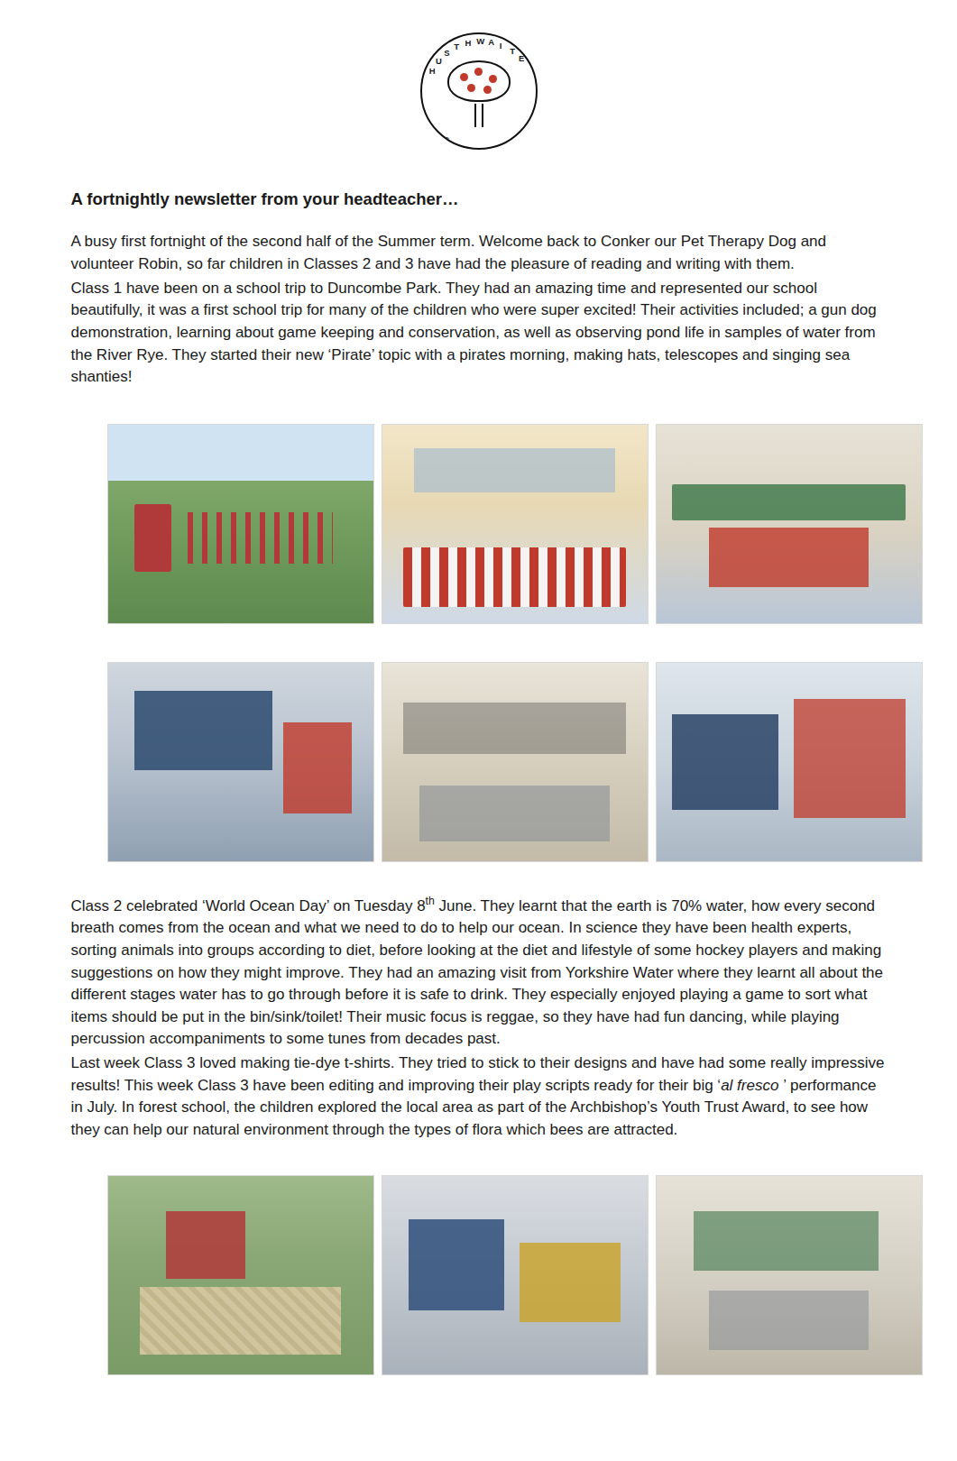H U S T H W A I T E C . E . S C H O O L
A fortnightly newsletter from your headteacher…
A busy first fortnight of the second half of the Summer term. Welcome back to Conker our Pet Therapy Dog and volunteer Robin, so far children in Classes 2 and 3 have had the pleasure of reading and writing with them.
Class 1 have been on a school trip to Duncombe Park. They had an amazing time and represented our school beautifully, it was a first school trip for many of the children who were super excited! Their activities included; a gun dog demonstration, learning about game keeping and conservation, as well as observing pond life in samples of water from the River Rye. They started their new ‘Pirate’ topic with a pirates morning, making hats, telescopes and singing sea shanties!
Children outdoors watching a gun dog demonstration on a field
Children in classroom wearing pirate hats around a table
Children working with hoops and equipment in class
Children seated watching an interactive whiteboard presentation
Children standing in classroom holding percussion instruments
Children gathered in the hall with a visitor
Class 2 celebrated ‘World Ocean Day’ on Tuesday 8th June. They learnt that the earth is 70% water, how every second breath comes from the ocean and what we need to do to help our ocean. In science they have been health experts, sorting animals into groups according to diet, before looking at the diet and lifestyle of some hockey players and making suggestions on how they might improve. They had an amazing visit from Yorkshire Water where they learnt all about the different stages water has to go through before it is safe to drink. They especially enjoyed playing a game to sort what items should be put in the bin/sink/toilet! Their music focus is reggae, so they have had fun dancing, while playing percussion accompaniments to some tunes from decades past.
Last week Class 3 loved making tie-dye t-shirts. They tried to stick to their designs and have had some really impressive results! This week Class 3 have been editing and improving their play scripts ready for their big ‘al fresco ’ performance in July. In forest school, the children explored the local area as part of the Archbishop’s Youth Trust Award, to see how they can help our natural environment through the types of flora which bees are attracted.
Children outdoors on grass working together on an activity
Children seated at a table in class with a guitar and books
A child writing at a desk with folders and dice